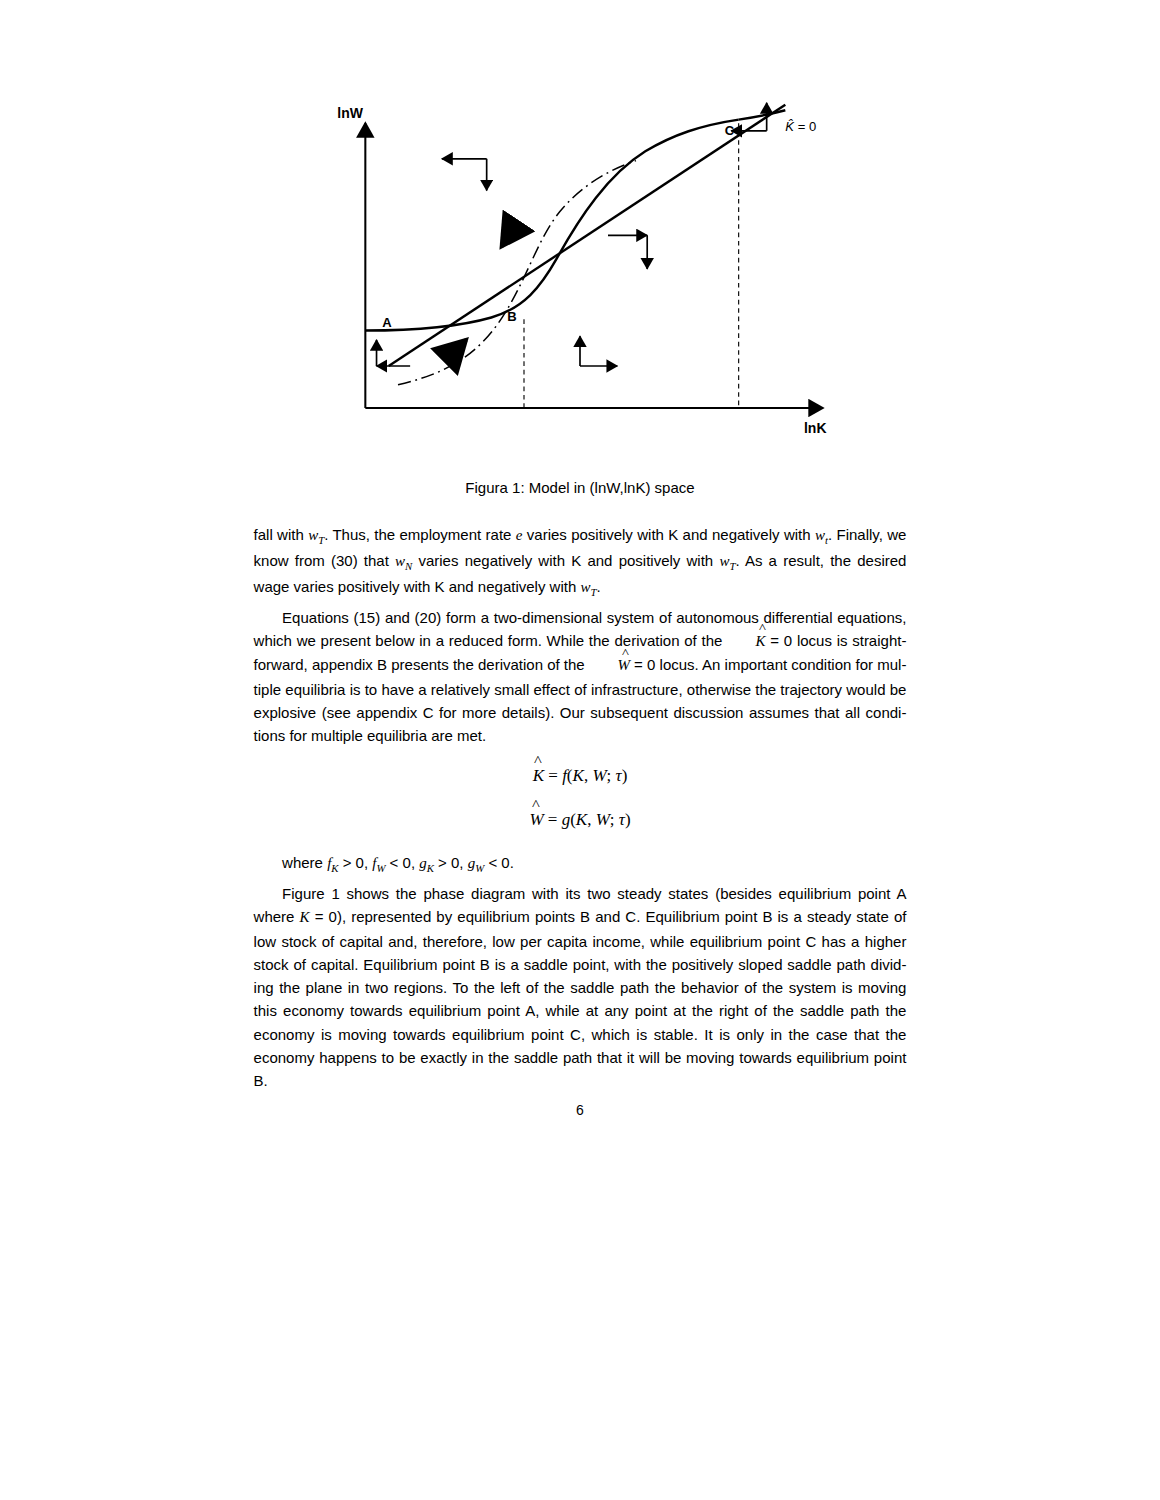lnW lnK A B C K̂ = 0
Figura 1: Model in (lnW,lnK) space
fall with wT. Thus, the employment rate e varies positively with K and negatively with wt. Finally, we know from (30) that wN varies negatively with K and positively with wT. As a result, the desired wage varies positively with K and negatively with wT.
Equations (15) and (20) form a two-dimensional system of autonomous differential equations, which we present below in a reduced form. While the derivation of the K = 0 locus is straightforward, appendix B presents the derivation of the W = 0 locus. An important condition for multiple equilibria is to have a relatively small effect of infrastructure, otherwise the trajectory would be explosive (see appendix C for more details). Our subsequent discussion assumes that all conditions for multiple equilibria are met.
K = f(K, W; τ)
W = g(K, W; τ)
where fK > 0, fW < 0, gK > 0, gW < 0.
Figure 1 shows the phase diagram with its two steady states (besides equilibrium point A where K = 0), represented by equilibrium points B and C. Equilibrium point B is a steady state of low stock of capital and, therefore, low per capita income, while equilibrium point C has a higher stock of capital. Equilibrium point B is a saddle point, with the positively sloped saddle path dividing the plane in two regions. To the left of the saddle path the behavior of the system is moving this economy towards equilibrium point A, while at any point at the right of the saddle path the economy is moving towards equilibrium point C, which is stable. It is only in the case that the economy happens to be exactly in the saddle path that it will be moving towards equilibrium point B.
6